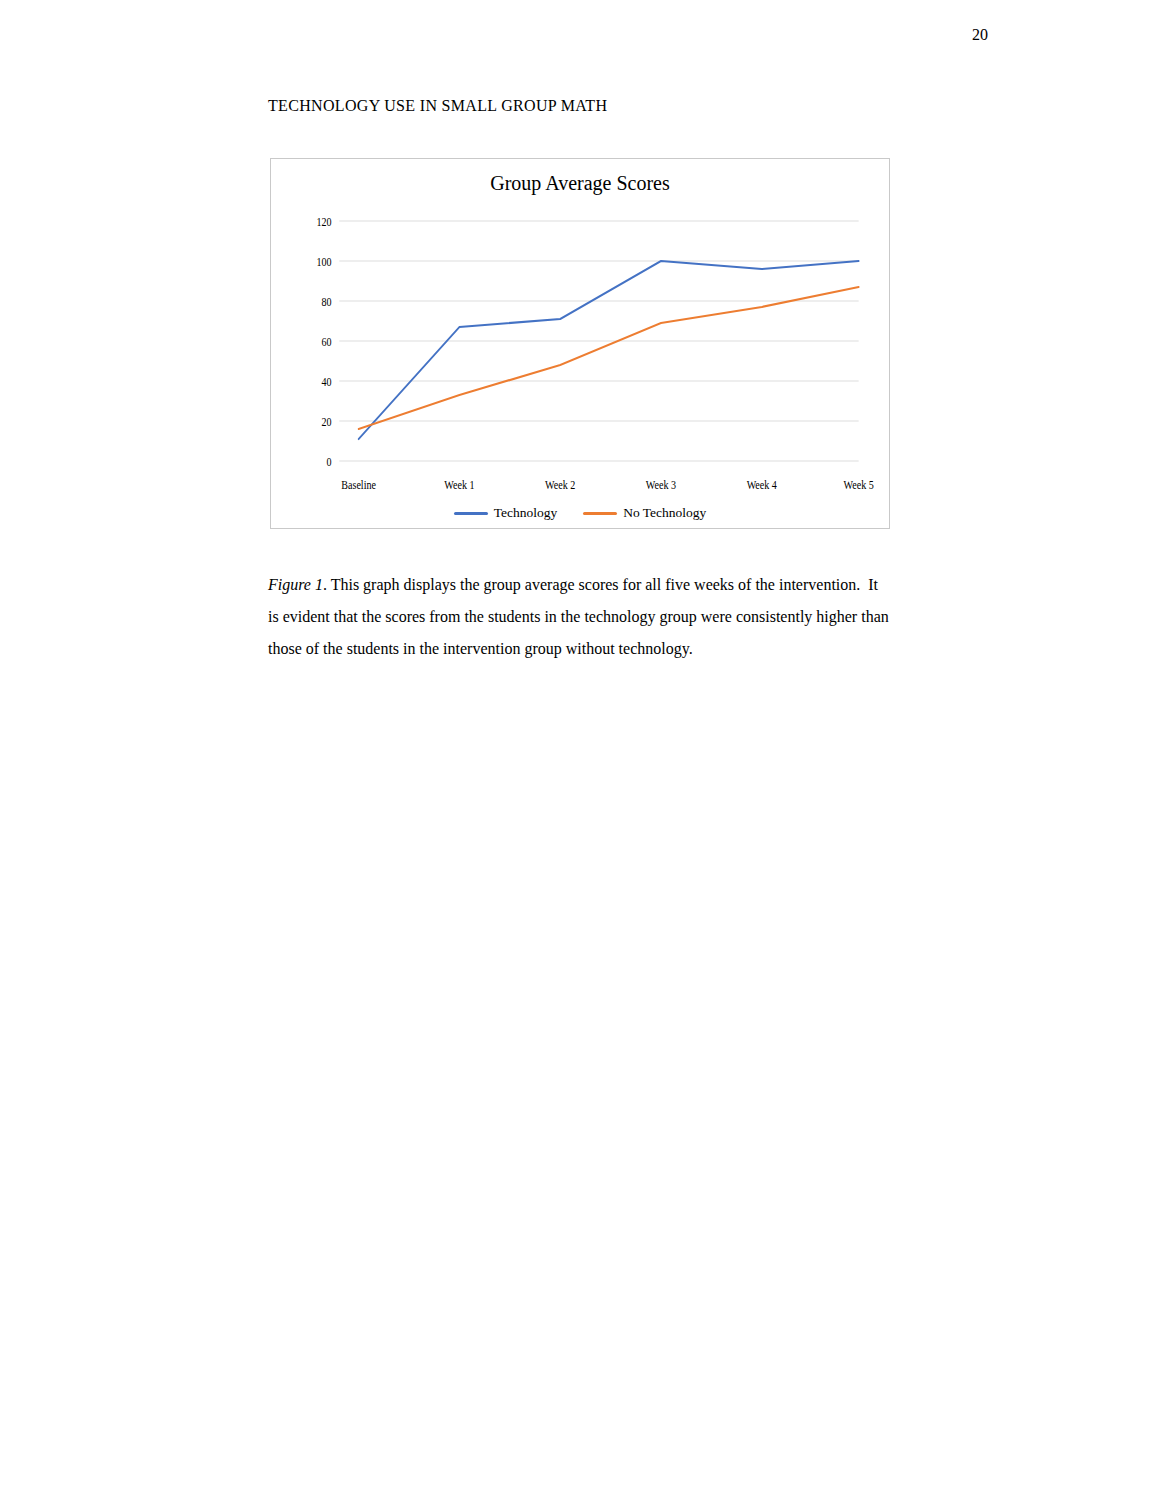TECHNOLOGY USE IN SMALL GROUP MATH
20
Group Average Scores
120 100 80 60 40 20 0 Baseline Week 1 Week 2 Week 3 Week 4 Week 5
Technology No Technology
Figure 1. This graph displays the group average scores for all five weeks of the intervention. It is evident that the scores from the students in the technology group were consistently higher than those of the students in the intervention group without technology.